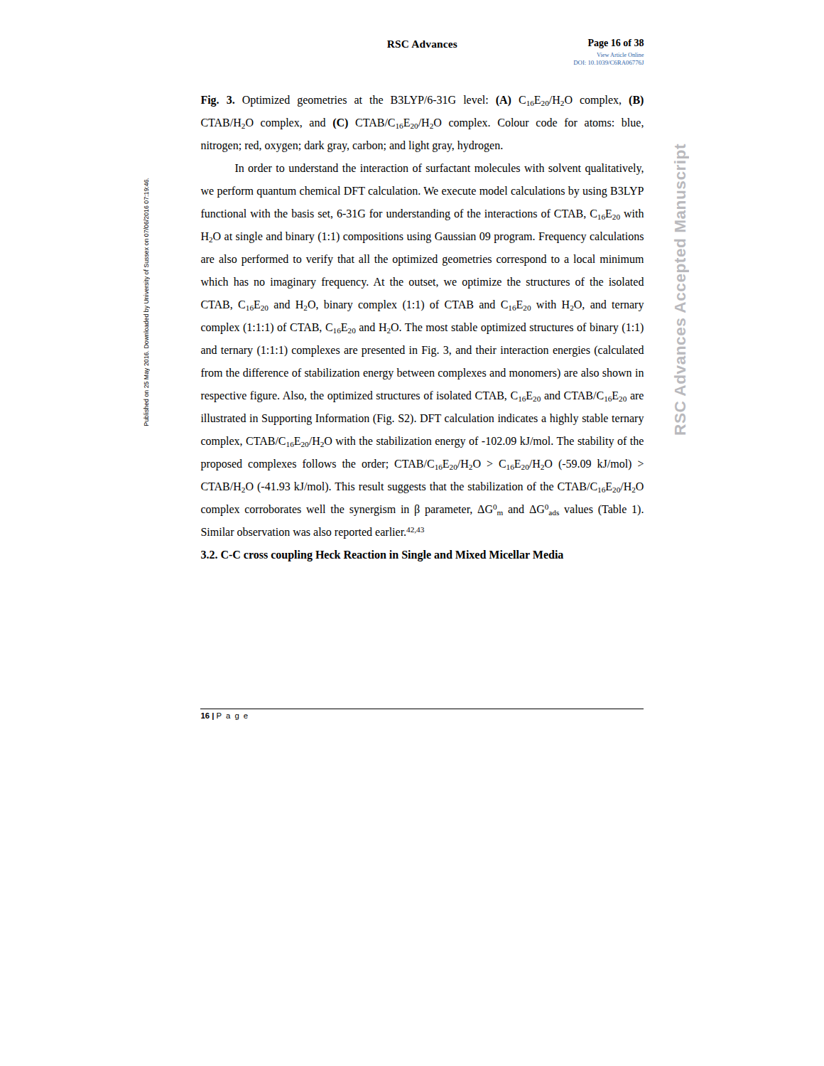RSC Advances
Page 16 of 38
View Article Online
DOI: 10.1039/C6RA06776J
RSC Advances Accepted Manuscript
Published on 25 May 2016. Downloaded by University of Sussex on 07/06/2016 07:19:46.
Fig. 3. Optimized geometries at the B3LYP/6-31G level: (A) C16E20/H2O complex, (B) CTAB/H2O complex, and (C) CTAB/C16E20/H2O complex. Colour code for atoms: blue, nitrogen; red, oxygen; dark gray, carbon; and light gray, hydrogen.
In order to understand the interaction of surfactant molecules with solvent qualitatively, we perform quantum chemical DFT calculation. We execute model calculations by using B3LYP functional with the basis set, 6-31G for understanding of the interactions of CTAB, C16E20 with H2O at single and binary (1:1) compositions using Gaussian 09 program. Frequency calculations are also performed to verify that all the optimized geometries correspond to a local minimum which has no imaginary frequency. At the outset, we optimize the structures of the isolated CTAB, C16E20 and H2O, binary complex (1:1) of CTAB and C16E20 with H2O, and ternary complex (1:1:1) of CTAB, C16E20 and H2O. The most stable optimized structures of binary (1:1) and ternary (1:1:1) complexes are presented in Fig. 3, and their interaction energies (calculated from the difference of stabilization energy between complexes and monomers) are also shown in respective figure. Also, the optimized structures of isolated CTAB, C16E20 and CTAB/C16E20 are illustrated in Supporting Information (Fig. S2). DFT calculation indicates a highly stable ternary complex, CTAB/C16E20/H2O with the stabilization energy of -102.09 kJ/mol. The stability of the proposed complexes follows the order; CTAB/C16E20/H2O > C16E20/H2O (-59.09 kJ/mol) > CTAB/H2O (-41.93 kJ/mol). This result suggests that the stabilization of the CTAB/C16E20/H2O complex corroborates well the synergism in β parameter, ΔG0m and ΔG0ads values (Table 1). Similar observation was also reported earlier.42,43
3.2. C-C cross coupling Heck Reaction in Single and Mixed Micellar Media
16 | P a g e